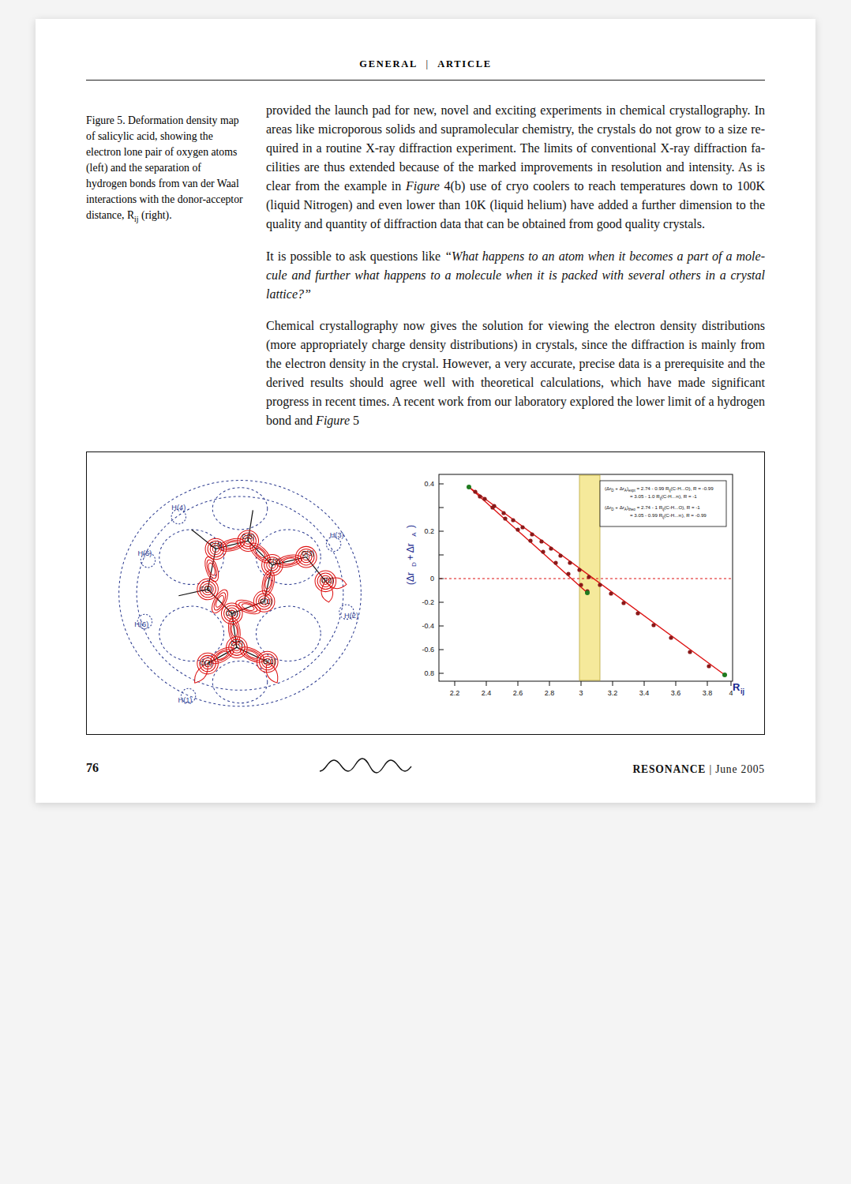GENERAL | ARTICLE
Figure 5. Deformation density map of salicylic acid, showing the electron lone pair of oxygen atoms (left) and the separation of hydrogen bonds from van der Waal interactions with the donor-acceptor distance, Rij (right).
provided the launch pad for new, novel and exciting experiments in chemical crystallography. In areas like microporous solids and supramolecular chemistry, the crystals do not grow to a size required in a routine X-ray diffraction experiment. The limits of conventional X-ray diffraction facilities are thus extended because of the marked improvements in resolution and intensity. As is clear from the example in Figure 4(b) use of cryo coolers to reach temperatures down to 100K (liquid Nitrogen) and even lower than 10K (liquid helium) have added a further dimension to the quality and quantity of diffraction data that can be obtained from good quality crystals.
It is possible to ask questions like “What happens to an atom when it becomes a part of a molecule and further what happens to a molecule when it is packed with several others in a crystal lattice?”
Chemical crystallography now gives the solution for viewing the electron density distributions (more appropriately charge density distributions) in crystals, since the diffraction is mainly from the electron density in the crystal. However, a very accurate, precise data is a prerequisite and the derived results should agree well with theoretical calculations, which have made significant progress in recent times. A recent work from our laboratory explored the lower limit of a hydrogen bond and Figure 5
H(4) H(5) H(6) H(1) H(3) H(2) C(4) C(3) C(2) C(1) C(6) C(5) O(3) O(2) C(7) O(1) O(4)
0.4 0.2 0 -0.2 -0.4 -0.6 0.8 2.2 2.4 2.6 2.8 3 3.2 3.4 3.6 3.8 4 R ij (Δr D + Δr A ) (ΔrD + ΔrA)expt = 2.74 - 0.99 Rij(C-H...O), R = -0.99 = 3.05 - 1.0 Rij(C-H...π), R = -1 (ΔrD + ΔrA)theo = 2.74 - 1 Rij(C-H...O), R = -1 = 3.05 - 0.99 Rij(C-H...π), R = -0.99
76
RESONANCE | June 2005